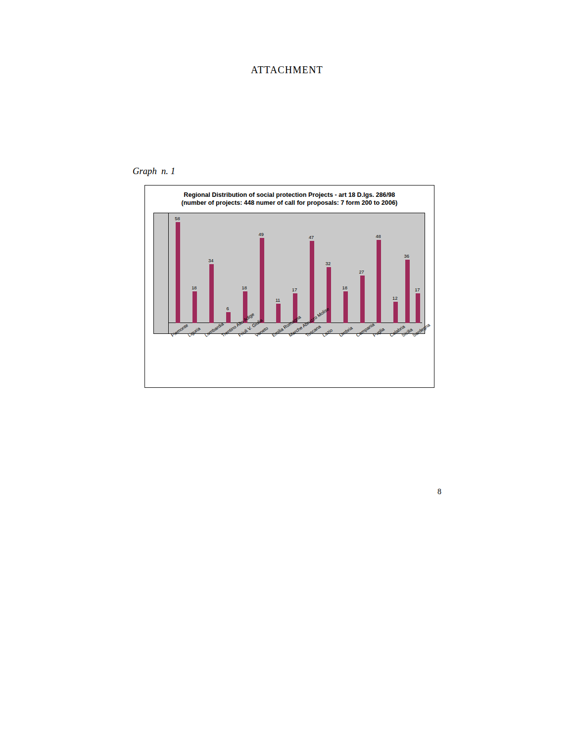ATTACHMENT
Graph n. 1
Regional Distribution of social protection Projects - art 18 D.lgs. 286/98
(number of projects: 448 numer of call for proposals: 7 form 200 to 2006)
58
18
34
6
18
49
11
17
47
32
18
27
48
12
36
17
Piemonte Liguria Lombardia Trentino Alto Adige Friuli V. Giulia Veneto Emilia Romagna Marche Abruzzo Molise Toscana Lazio Umbria Campania Puglia Calabria Sicilia Sardegna
8